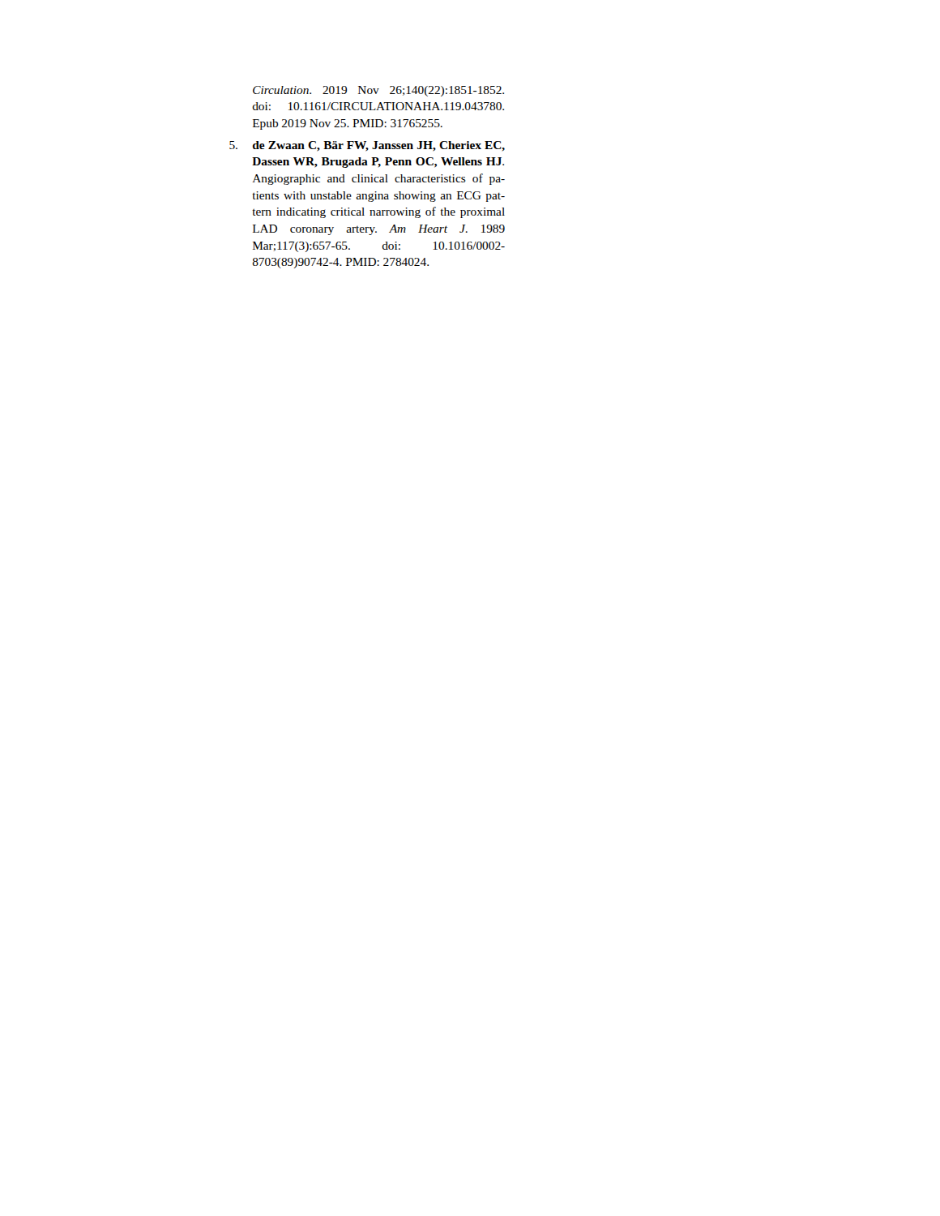Circulation. 2019 Nov 26;140(22):1851-1852. doi: 10.1161/CIRCULATIONAHA.119.043780. Epub 2019 Nov 25. PMID: 31765255.
5. de Zwaan C, Bär FW, Janssen JH, Cheriex EC, Dassen WR, Brugada P, Penn OC, Wellens HJ. Angiographic and clinical characteristics of patients with unstable angina showing an ECG pattern indicating critical narrowing of the proximal LAD coronary artery. Am Heart J. 1989 Mar;117(3):657-65. doi: 10.1016/0002-8703(89)90742-4. PMID: 2784024.